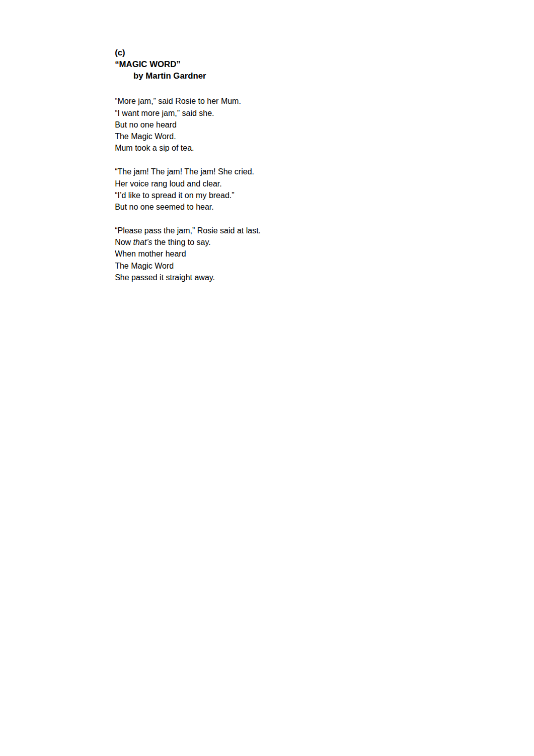(c) “MAGIC WORD” by Martin Gardner
“More jam,” said Rosie to her Mum.
“I want more jam,” said she.
But no one heard
The Magic Word.
Mum took a sip of tea.
“The jam! The jam! The jam! She cried.
Her voice rang loud and clear.
“I’d like to spread it on my bread.”
But no one seemed to hear.
“Please pass the jam,” Rosie said at last.
Now that’s the thing to say.
When mother heard
The Magic Word
She passed it straight away.